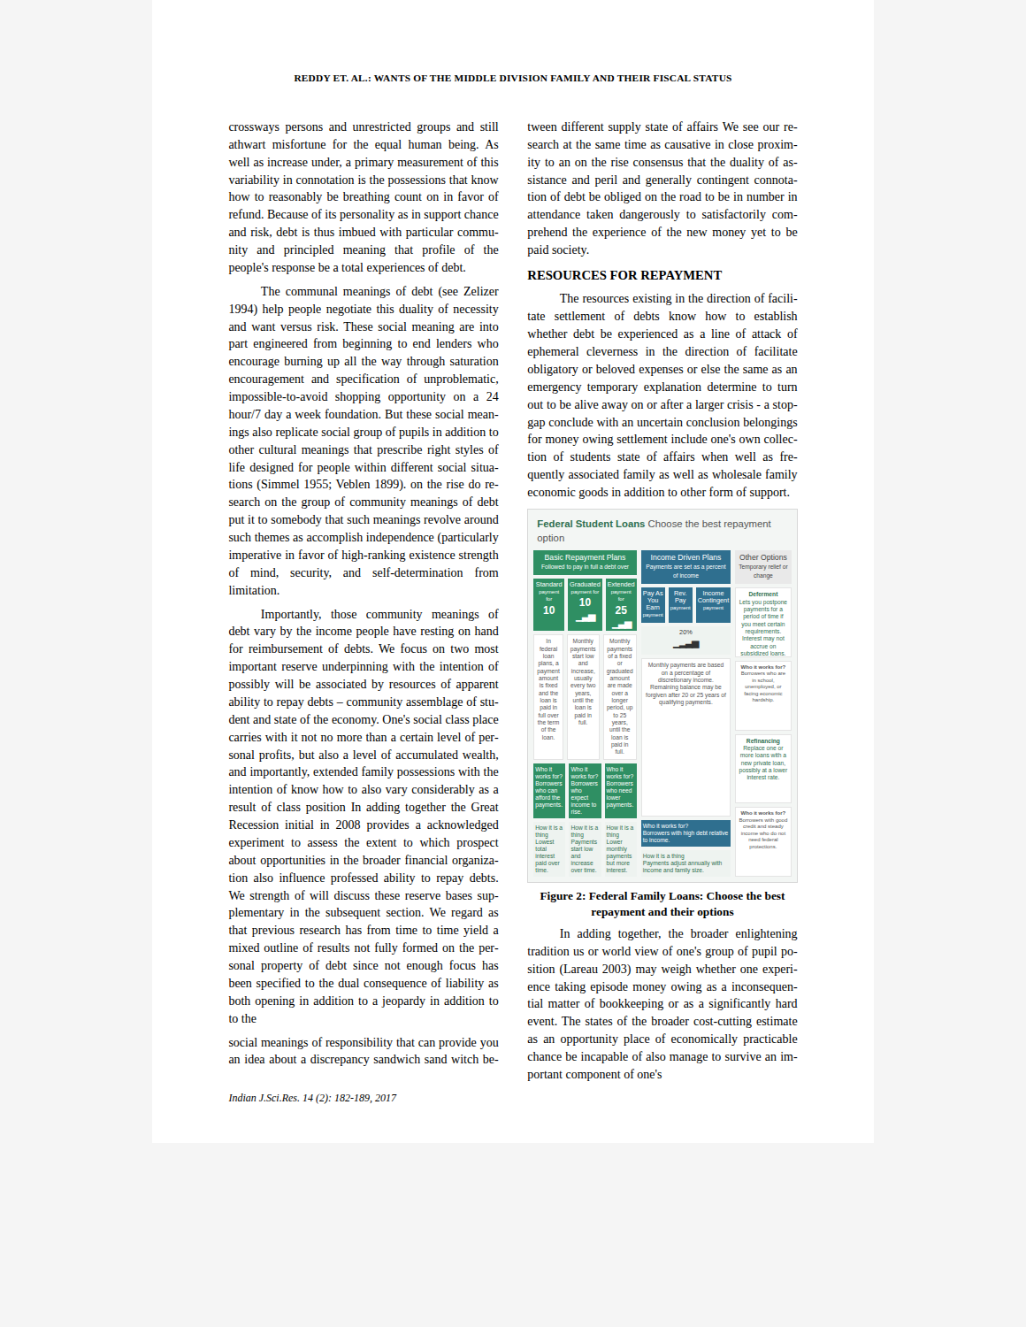Reddy et. al.: Wants of the Middle Division Family and Their Fiscal Status
crossways persons and unrestricted groups and still athwart misfortune for the equal human being. As well as increase under, a primary measurement of this variability in connotation is the possessions that know how to reasonably be breathing count on in favor of refund. Because of its personality as in support chance and risk, debt is thus imbued with particular community and principled meaning that profile of the people's response be a total experiences of debt.
The communal meanings of debt (see Zelizer 1994) help people negotiate this duality of necessity and want versus risk. These social meaning are into part engineered from beginning to end lenders who encourage burning up all the way through saturation encouragement and specification of unproblematic, impossible-to-avoid shopping opportunity on a 24 hour/7 day a week foundation. But these social meanings also replicate social group of pupils in addition to other cultural meanings that prescribe right styles of life designed for people within different social situations (Simmel 1955; Veblen 1899). on the rise do research on the group of community meanings of debt put it to somebody that such meanings revolve around such themes as accomplish independence (particularly imperative in favor of high-ranking existence strength of mind, security, and self-determination from limitation.
Importantly, those community meanings of debt vary by the income people have resting on hand for reimbursement of debts. We focus on two most important reserve underpinning with the intention of possibly will be associated by resources of apparent ability to repay debts – community assemblage of student and state of the economy. One's social class place carries with it not no more than a certain level of personal profits, but also a level of accumulated wealth, and importantly, extended family possessions with the intention of know how to also vary considerably as a result of class position In adding together the Great Recession initial in 2008 provides a acknowledged experiment to assess the extent to which prospect about opportunities in the broader financial organization also influence professed ability to repay debts. We strength of will discuss these reserve bases supplementary in the subsequent section. We regard as that previous research has from time to time yield a mixed outline of results not fully formed on the personal property of debt since not enough focus has been specified to the dual consequence of liability as both opening in addition to a jeopardy in addition to to the
social meanings of responsibility that can provide you an idea about a discrepancy sandwich sand witch between different supply state of affairs We see our research at the same time as causative in close proximity to an on the rise consensus that the duality of assistance and peril and generally contingent connotation of debt be obliged on the road to be in number in attendance taken dangerously to satisfactorily comprehend the experience of the new money yet to be paid society.
Resources for Repayment
The resources existing in the direction of facilitate settlement of debts know how to establish whether debt be experienced as a line of attack of ephemeral cleverness in the direction of facilitate obligatory or beloved expenses or else the same as an emergency temporary explanation determine to turn out to be alive away on or after a larger crisis - a stopgap conclude with an uncertain conclusion belongings for money owing settlement include one's own collection of students state of affairs when well as frequently associated family as well as wholesale family economic goods in addition to other form of support.
Federal Student Loans Choose the best repayment option
Basic Repayment Plans
Followed to pay in full a debt over
Standard
payment for 10
Graduated
payment for 10▁▃▅
Extended
payment for 25▁▃▅
In federal loan plans, a payment amount is fixed and the loan is paid in full over the term of the loan.
Monthly payments start low and increase, usually every two years, until the loan is paid in full.
Monthly payments of a fixed or graduated amount are made over a longer period, up to 25 years, until the loan is paid in full.
Who it works for?
Borrowers who can afford the payments.
Who it works for?
Borrowers who expect income to rise.
Who it works for?
Borrowers who need lower payments.
How it is a thing
Lowest total interest paid over time.
How it is a thing
Payments start low and increase over time.
How it is a thing
Lower monthly payments but more interest.
Income Driven Plans
Payments are set as a percent of income
Pay As You Earn
payment
Rev. Pay
payment
Income Contingent
payment
20%▁▂▃▅
Monthly payments are based on a percentage of discretionary income. Remaining balance may be forgiven after 20 or 25 years of qualifying payments.
Who it works for?
Borrowers with high debt relative to income.
How it is a thing
Payments adjust annually with income and family size.
Other Options
Temporary relief or change
Deferment
Lets you postpone payments for a period of time if you meet certain requirements. Interest may not accrue on subsidized loans.
Who it works for?
Borrowers who are in school, unemployed, or facing economic hardship.
Refinancing
Replace one or more loans with a new private loan, possibly at a lower interest rate.
Who it works for?
Borrowers with good credit and steady income who do not need federal protections.
Figure 2: Federal Family Loans: Choose the best repayment and their options
In adding together, the broader enlightening tradition us or world view of one's group of pupil position (Lareau 2003) may weigh whether one experience taking episode money owing as a inconsequential matter of bookkeeping or as a significantly hard event. The states of the broader cost-cutting estimate as an opportunity place of economically practicable chance be incapable of also manage to survive an important component of one's
Indian J.Sci.Res. 14 (2): 182-189, 2017